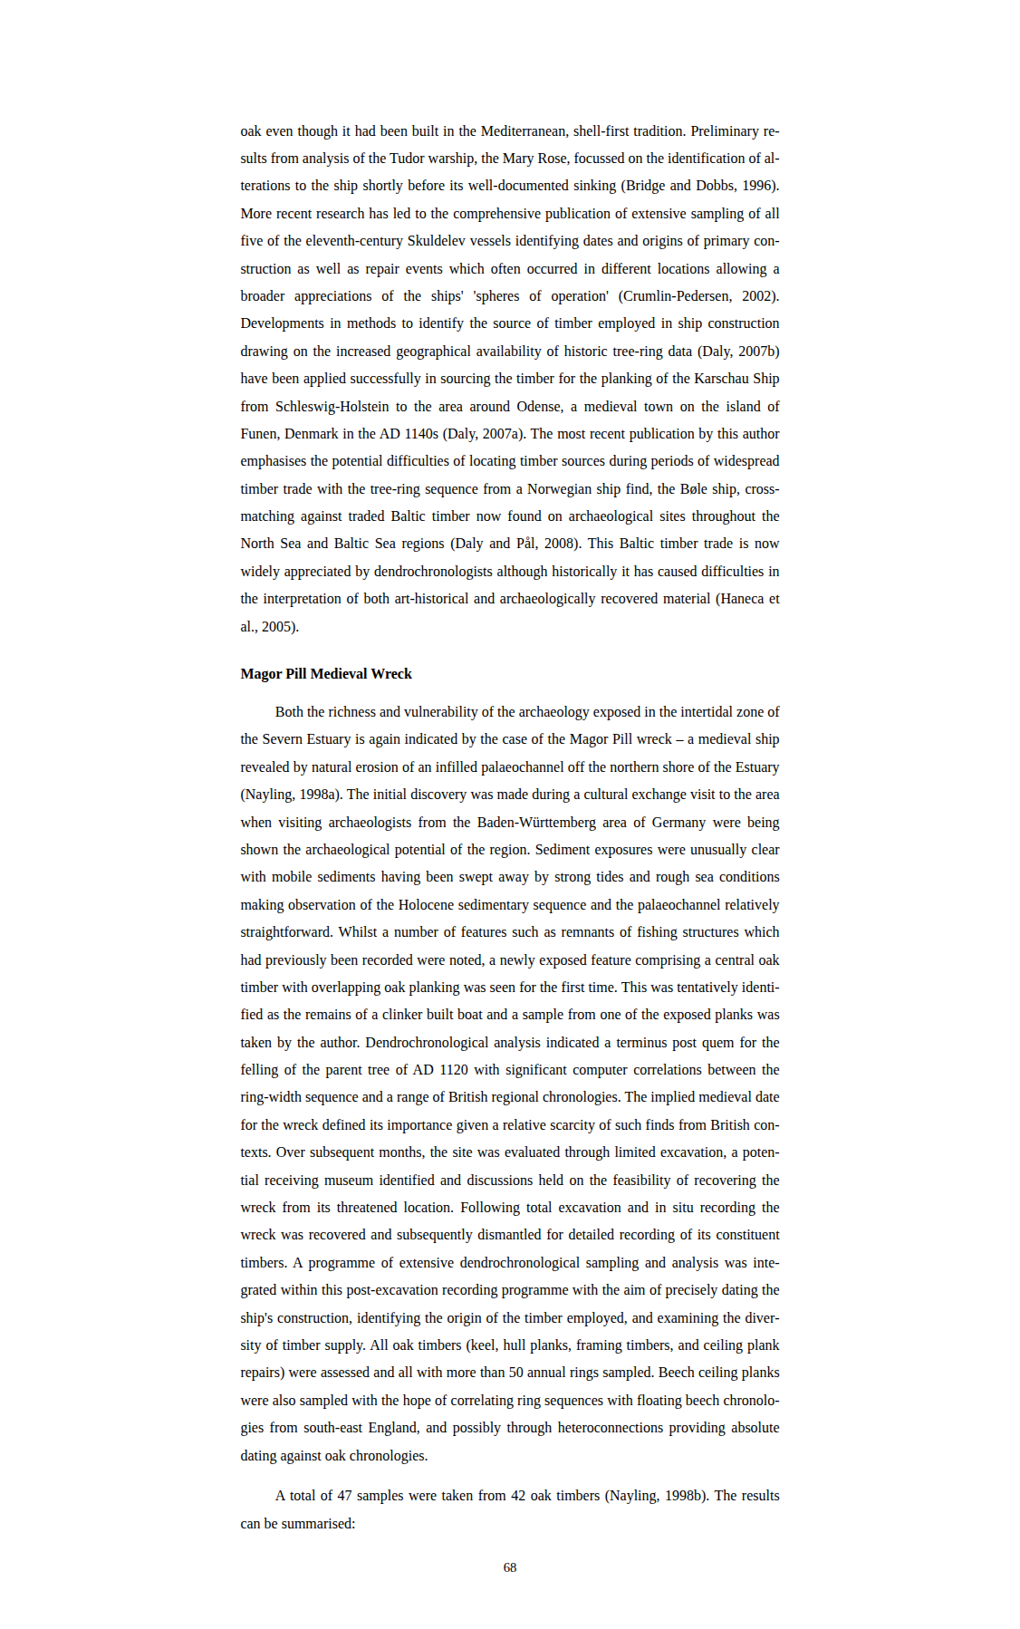oak even though it had been built in the Mediterranean, shell-first tradition. Preliminary results from analysis of the Tudor warship, the Mary Rose, focussed on the identification of alterations to the ship shortly before its well-documented sinking (Bridge and Dobbs, 1996). More recent research has led to the comprehensive publication of extensive sampling of all five of the eleventh-century Skuldelev vessels identifying dates and origins of primary construction as well as repair events which often occurred in different locations allowing a broader appreciations of the ships' 'spheres of operation' (Crumlin-Pedersen, 2002). Developments in methods to identify the source of timber employed in ship construction drawing on the increased geographical availability of historic tree-ring data (Daly, 2007b) have been applied successfully in sourcing the timber for the planking of the Karschau Ship from Schleswig-Holstein to the area around Odense, a medieval town on the island of Funen, Denmark in the AD 1140s (Daly, 2007a). The most recent publication by this author emphasises the potential difficulties of locating timber sources during periods of widespread timber trade with the tree-ring sequence from a Norwegian ship find, the Bøle ship, cross-matching against traded Baltic timber now found on archaeological sites throughout the North Sea and Baltic Sea regions (Daly and Pål, 2008). This Baltic timber trade is now widely appreciated by dendrochronologists although historically it has caused difficulties in the interpretation of both art-historical and archaeologically recovered material (Haneca et al., 2005).
Magor Pill Medieval Wreck
Both the richness and vulnerability of the archaeology exposed in the intertidal zone of the Severn Estuary is again indicated by the case of the Magor Pill wreck – a medieval ship revealed by natural erosion of an infilled palaeochannel off the northern shore of the Estuary (Nayling, 1998a). The initial discovery was made during a cultural exchange visit to the area when visiting archaeologists from the Baden-Württemberg area of Germany were being shown the archaeological potential of the region. Sediment exposures were unusually clear with mobile sediments having been swept away by strong tides and rough sea conditions making observation of the Holocene sedimentary sequence and the palaeochannel relatively straightforward. Whilst a number of features such as remnants of fishing structures which had previously been recorded were noted, a newly exposed feature comprising a central oak timber with overlapping oak planking was seen for the first time. This was tentatively identified as the remains of a clinker built boat and a sample from one of the exposed planks was taken by the author. Dendrochronological analysis indicated a terminus post quem for the felling of the parent tree of AD 1120 with significant computer correlations between the ring-width sequence and a range of British regional chronologies. The implied medieval date for the wreck defined its importance given a relative scarcity of such finds from British contexts. Over subsequent months, the site was evaluated through limited excavation, a potential receiving museum identified and discussions held on the feasibility of recovering the wreck from its threatened location. Following total excavation and in situ recording the wreck was recovered and subsequently dismantled for detailed recording of its constituent timbers. A programme of extensive dendrochronological sampling and analysis was integrated within this post-excavation recording programme with the aim of precisely dating the ship's construction, identifying the origin of the timber employed, and examining the diversity of timber supply. All oak timbers (keel, hull planks, framing timbers, and ceiling plank repairs) were assessed and all with more than 50 annual rings sampled. Beech ceiling planks were also sampled with the hope of correlating ring sequences with floating beech chronologies from south-east England, and possibly through heteroconnections providing absolute dating against oak chronologies.
A total of 47 samples were taken from 42 oak timbers (Nayling, 1998b). The results can be summarised:
68